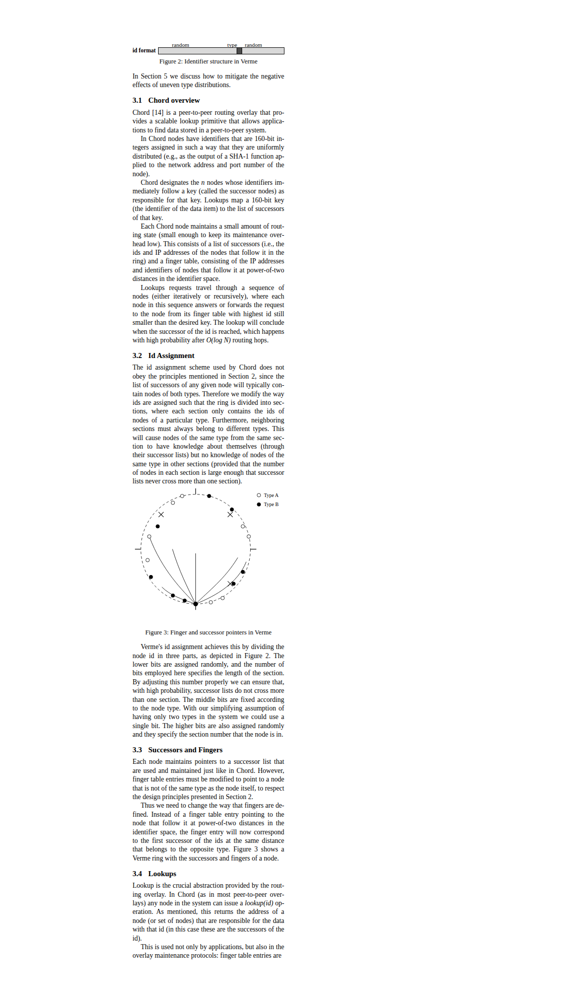random type random
id format
Figure 2: Identifier structure in Verme
In Section 5 we discuss how to mitigate the negative effects of uneven type distributions.
3.1 Chord overview
Chord [14] is a peer-to-peer routing overlay that provides a scalable lookup primitive that allows applications to find data stored in a peer-to-peer system.
In Chord nodes have identifiers that are 160-bit integers assigned in such a way that they are uniformly distributed (e.g., as the output of a SHA-1 function applied to the network address and port number of the node).
Chord designates the n nodes whose identifiers immediately follow a key (called the successor nodes) as responsible for that key. Lookups map a 160-bit key (the identifier of the data item) to the list of successors of that key.
Each Chord node maintains a small amount of routing state (small enough to keep its maintenance overhead low). This consists of a list of successors (i.e., the ids and IP addresses of the nodes that follow it in the ring) and a finger table, consisting of the IP addresses and identifiers of nodes that follow it at power-of-two distances in the identifier space.
Lookups requests travel through a sequence of nodes (either iteratively or recursively), where each node in this sequence answers or forwards the request to the node from its finger table with highest id still smaller than the desired key. The lookup will conclude when the successor of the id is reached, which happens with high probability after O(log N) routing hops.
3.2 Id Assignment
The id assignment scheme used by Chord does not obey the principles mentioned in Section 2, since the list of successors of any given node will typically contain nodes of both types. Therefore we modify the way ids are assigned such that the ring is divided into sections, where each section only contains the ids of nodes of a particular type. Furthermore, neighboring sections must always belong to different types. This will cause nodes of the same type from the same section to have knowledge about themselves (through their successor lists) but no knowledge of nodes of the same type in other sections (provided that the number of nodes in each section is large enough that successor lists never cross more than one section).
Type A Type B
Figure 3: Finger and successor pointers in Verme
Verme's id assignment achieves this by dividing the node id in three parts, as depicted in Figure 2. The lower bits are assigned randomly, and the number of bits employed here specifies the length of the section. By adjusting this number properly we can ensure that, with high probability, successor lists do not cross more than one section. The middle bits are fixed according to the node type. With our simplifying assumption of having only two types in the system we could use a single bit. The higher bits are also assigned randomly and they specify the section number that the node is in.
3.3 Successors and Fingers
Each node maintains pointers to a successor list that are used and maintained just like in Chord. However, finger table entries must be modified to point to a node that is not of the same type as the node itself, to respect the design principles presented in Section 2.
Thus we need to change the way that fingers are defined. Instead of a finger table entry pointing to the node that follow it at power-of-two distances in the identifier space, the finger entry will now correspond to the first successor of the ids at the same distance that belongs to the opposite type. Figure 3 shows a Verme ring with the successors and fingers of a node.
3.4 Lookups
Lookup is the crucial abstraction provided by the routing overlay. In Chord (as in most peer-to-peer overlays) any node in the system can issue a lookup(id) operation. As mentioned, this returns the address of a node (or set of nodes) that are responsible for the data with that id (in this case these are the successors of the id).
This is used not only by applications, but also in the overlay maintenance protocols: finger table entries are